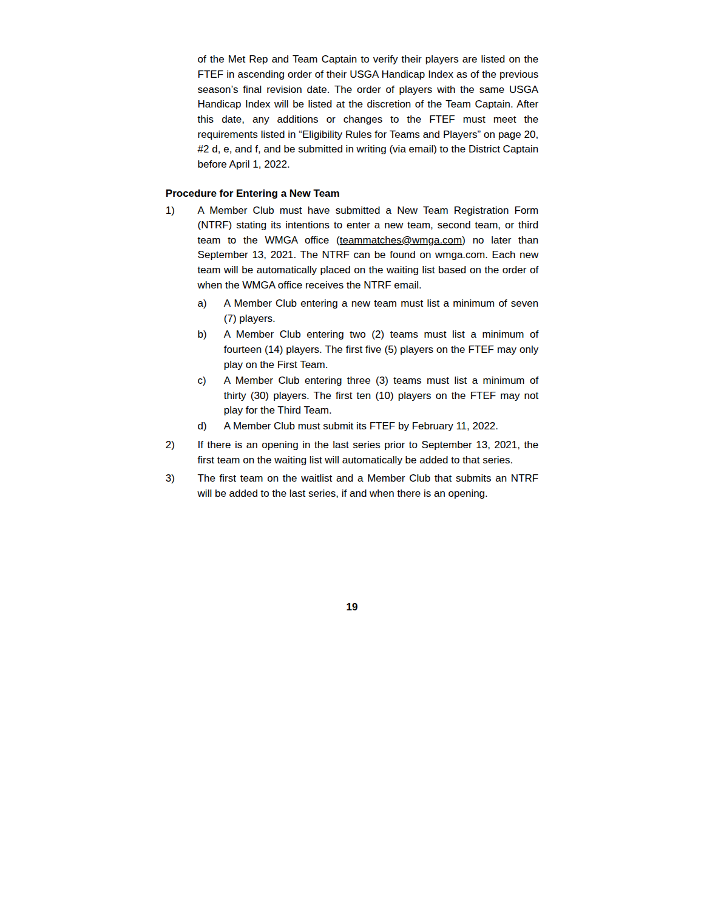of the Met Rep and Team Captain to verify their players are listed on the FTEF in ascending order of their USGA Handicap Index as of the previous season’s final revision date. The order of players with the same USGA Handicap Index will be listed at the discretion of the Team Captain. After this date, any additions or changes to the FTEF must meet the requirements listed in “Eligibility Rules for Teams and Players” on page 20, #2 d, e, and f, and be submitted in writing (via email) to the District Captain before April 1, 2022.
Procedure for Entering a New Team
1)
A Member Club must have submitted a New Team Registration Form (NTRF) stating its intentions to enter a new team, second team, or third team to the WMGA office (teammatches@wmga.com) no later than September 13, 2021. The NTRF can be found on wmga.com. Each new team will be automatically placed on the waiting list based on the order of when the WMGA office receives the NTRF email.
a)
A Member Club entering a new team must list a minimum of seven (7) players.
b)
A Member Club entering two (2) teams must list a minimum of fourteen (14) players. The first five (5) players on the FTEF may only play on the First Team.
c)
A Member Club entering three (3) teams must list a minimum of thirty (30) players. The first ten (10) players on the FTEF may not play for the Third Team.
d)
A Member Club must submit its FTEF by February 11, 2022.
2)
If there is an opening in the last series prior to September 13, 2021, the first team on the waiting list will automatically be added to that series.
3)
The first team on the waitlist and a Member Club that submits an NTRF will be added to the last series, if and when there is an opening.
19